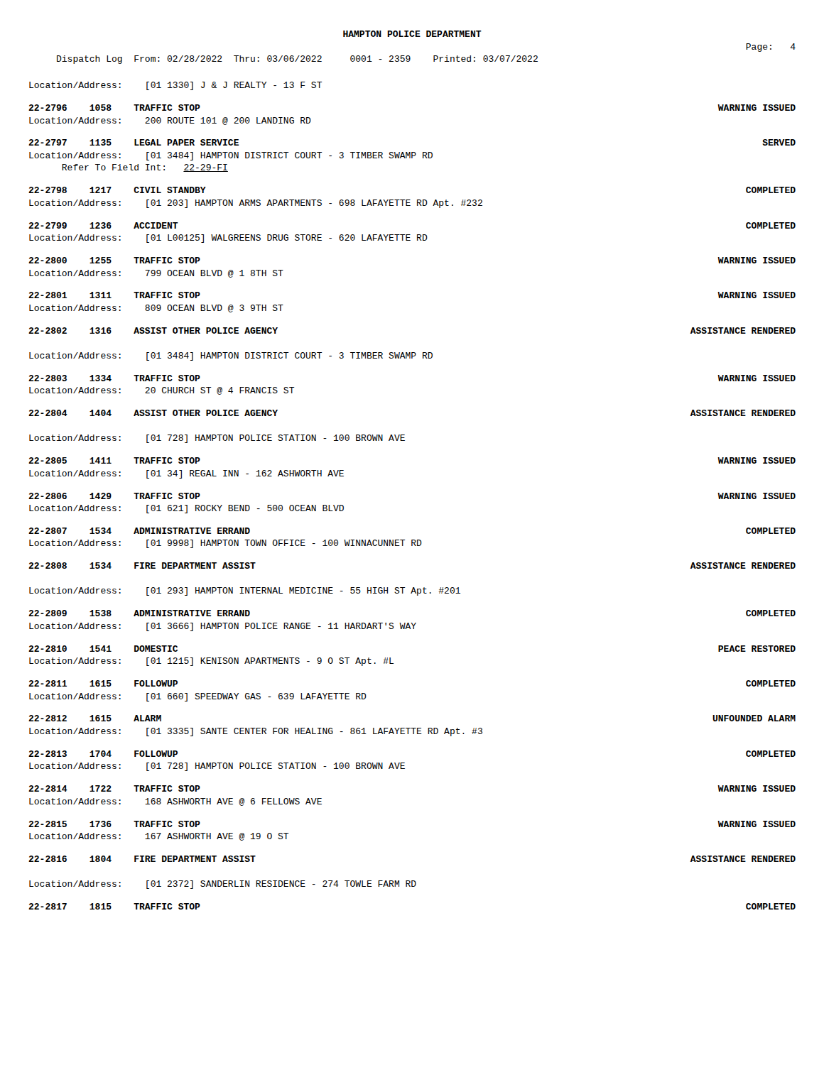HAMPTON POLICE DEPARTMENT
Page: 4
Dispatch Log From: 02/28/2022 Thru: 03/06/2022 0001 - 2359 Printed: 03/07/2022
Location/Address: [01 1330] J & J REALTY - 13 F ST
22-27961058 TRAFFIC STOP WARNING ISSUED
Location/Address: 200 ROUTE 101 @ 200 LANDING RD
22-27971135 LEGAL PAPER SERVICE SERVED
Location/Address: [01 3484] HAMPTON DISTRICT COURT - 3 TIMBER SWAMP RD
Refer To Field Int: 22-29-FI
22-27981217 CIVIL STANDBY COMPLETED
Location/Address: [01 203] HAMPTON ARMS APARTMENTS - 698 LAFAYETTE RD Apt. #232
22-27991236 ACCIDENT COMPLETED
Location/Address: [01 L00125] WALGREENS DRUG STORE - 620 LAFAYETTE RD
22-28001255 TRAFFIC STOP WARNING ISSUED
Location/Address: 799 OCEAN BLVD @ 1 8TH ST
22-28011311 TRAFFIC STOP WARNING ISSUED
Location/Address: 809 OCEAN BLVD @ 3 9TH ST
22-28021316 ASSIST OTHER POLICE AGENCY ASSISTANCE RENDERED
Location/Address: [01 3484] HAMPTON DISTRICT COURT - 3 TIMBER SWAMP RD
22-28031334 TRAFFIC STOP WARNING ISSUED
Location/Address: 20 CHURCH ST @ 4 FRANCIS ST
22-28041404 ASSIST OTHER POLICE AGENCY ASSISTANCE RENDERED
Location/Address: [01 728] HAMPTON POLICE STATION - 100 BROWN AVE
22-28051411 TRAFFIC STOP WARNING ISSUED
Location/Address: [01 34] REGAL INN - 162 ASHWORTH AVE
22-28061429 TRAFFIC STOP WARNING ISSUED
Location/Address: [01 621] ROCKY BEND - 500 OCEAN BLVD
22-28071534 ADMINISTRATIVE ERRAND COMPLETED
Location/Address: [01 9998] HAMPTON TOWN OFFICE - 100 WINNACUNNET RD
22-28081534 FIRE DEPARTMENT ASSIST ASSISTANCE RENDERED
Location/Address: [01 293] HAMPTON INTERNAL MEDICINE - 55 HIGH ST Apt. #201
22-28091538 ADMINISTRATIVE ERRAND COMPLETED
Location/Address: [01 3666] HAMPTON POLICE RANGE - 11 HARDART'S WAY
22-28101541 DOMESTIC PEACE RESTORED
Location/Address: [01 1215] KENISON APARTMENTS - 9 O ST Apt. #L
22-28111615 FOLLOWUP COMPLETED
Location/Address: [01 660] SPEEDWAY GAS - 639 LAFAYETTE RD
22-28121615 ALARM UNFOUNDED ALARM
Location/Address: [01 3335] SANTE CENTER FOR HEALING - 861 LAFAYETTE RD Apt. #3
22-28131704 FOLLOWUP COMPLETED
Location/Address: [01 728] HAMPTON POLICE STATION - 100 BROWN AVE
22-28141722 TRAFFIC STOP WARNING ISSUED
Location/Address: 168 ASHWORTH AVE @ 6 FELLOWS AVE
22-28151736 TRAFFIC STOP WARNING ISSUED
Location/Address: 167 ASHWORTH AVE @ 19 O ST
22-28161804 FIRE DEPARTMENT ASSIST ASSISTANCE RENDERED
Location/Address: [01 2372] SANDERLIN RESIDENCE - 274 TOWLE FARM RD
22-28171815 TRAFFIC STOP COMPLETED